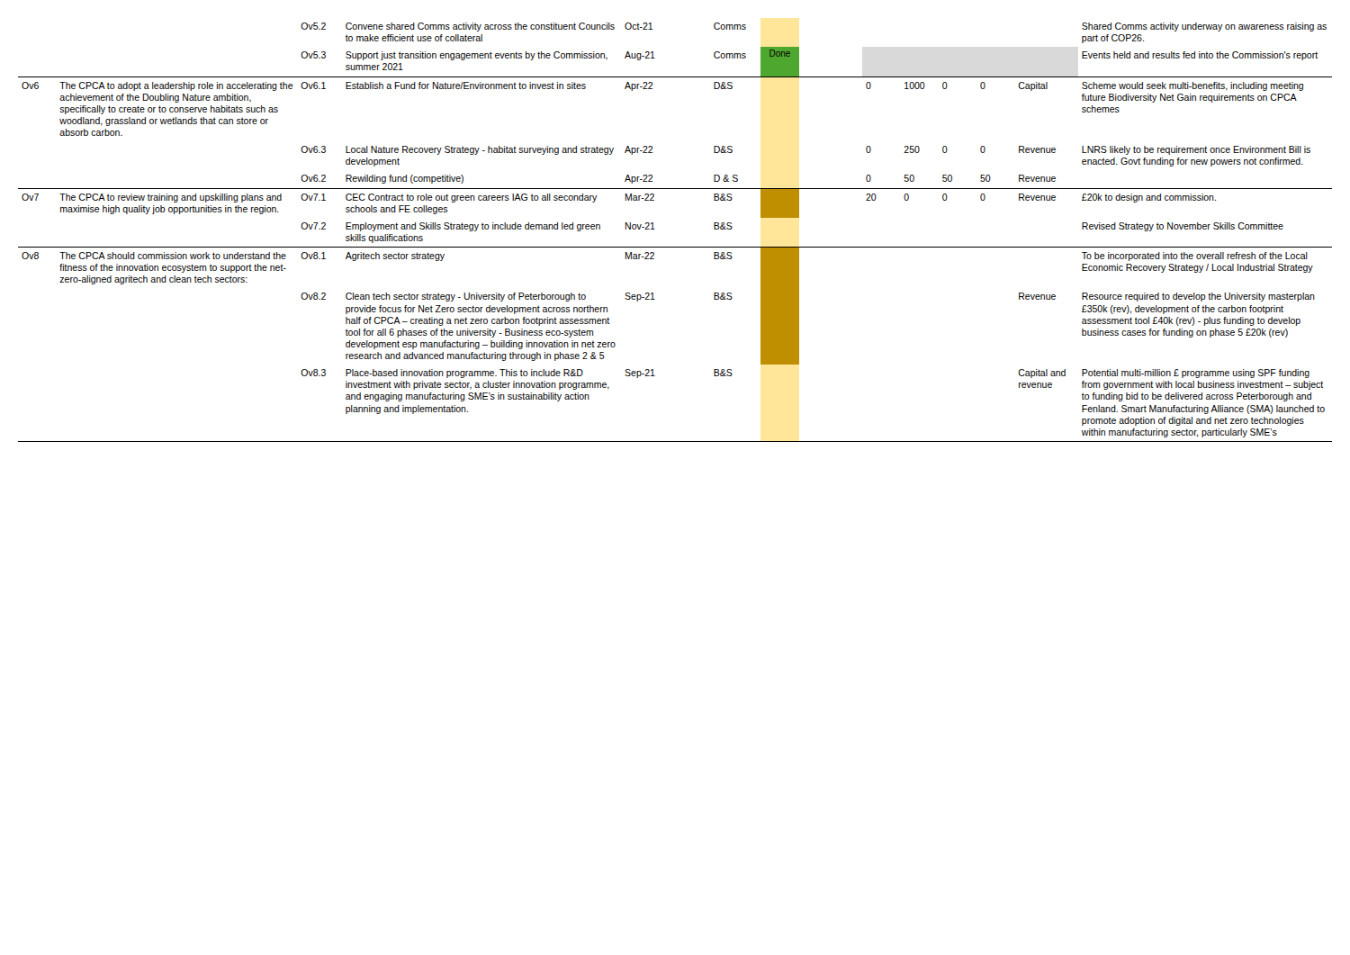| | | Ov5.2 | Convene shared Comms activity across the constituent Councils to make efficient use of collateral | Oct-21 | Comms | | | | | | | | | Shared Comms activity underway on awareness raising as part of COP26. |
| | | Ov5.3 | Support just transition engagement events by the Commission, summer 2021 | Aug-21 | Comms | Done | | | | | | | | Events held and results fed into the Commission's report |
| Ov6 | The CPCA to adopt a leadership role in accelerating the achievement of the Doubling Nature ambition, specifically to create or to conserve habitats such as woodland, grassland or wetlands that can store or absorb carbon. | Ov6.1 | Establish a Fund for Nature/Environment to invest in sites | Apr-22 | D&S | | | | 0 | 1000 | 0 | 0 | Capital | Scheme would seek multi-benefits, including meeting future Biodiversity Net Gain requirements on CPCA schemes |
| | | Ov6.3 | Local Nature Recovery Strategy - habitat surveying and strategy development | Apr-22 | D&S | | | | 0 | 250 | 0 | 0 | Revenue | LNRS likely to be requirement once Environment Bill is enacted. Govt funding for new powers not confirmed. |
| | | Ov6.2 | Rewilding fund (competitive) | Apr-22 | D & S | | | | 0 | 50 | 50 | 50 | Revenue | |
| Ov7 | The CPCA to review training and upskilling plans and maximise high quality job opportunities in the region. | Ov7.1 | CEC Contract to role out green careers IAG to all secondary schools and FE colleges | Mar-22 | B&S | | | | 20 | 0 | 0 | 0 | Revenue | £20k to design and commission. |
| | | Ov7.2 | Employment and Skills Strategy to include demand led green skills qualifications | Nov-21 | B&S | | | | | | | | | Revised Strategy to November Skills Committee |
| Ov8 | The CPCA should commission work to understand the fitness of the innovation ecosystem to support the net-zero-aligned agritech and clean tech sectors: | Ov8.1 | Agritech sector strategy | Mar-22 | B&S | | | | | | | | | To be incorporated into the overall refresh of the Local Economic Recovery Strategy / Local Industrial Strategy |
| | | Ov8.2 | Clean tech sector strategy - University of Peterborough to provide focus for Net Zero sector development across northern half of CPCA – creating a net zero carbon footprint assessment tool for all 6 phases of the university - Business eco-system development esp manufacturing – building innovation in net zero research and advanced manufacturing through in phase 2 & 5 | Sep-21 | B&S | | | | | | | | Revenue | Resource required to develop the University masterplan £350k (rev), development of the carbon footprint assessment tool £40k (rev) - plus funding to develop business cases for funding on phase 5 £20k (rev) |
| | | Ov8.3 | Place-based innovation programme. This to include R&D investment with private sector, a cluster innovation programme, and engaging manufacturing SME’s in sustainability action planning and implementation. | Sep-21 | B&S | | | | | | | | Capital and revenue | Potential multi-million £ programme using SPF funding from government with local business investment – subject to funding bid to be delivered across Peterborough and Fenland. Smart Manufacturing Alliance (SMA) launched to promote adoption of digital and net zero technologies within manufacturing sector, particularly SME’s |